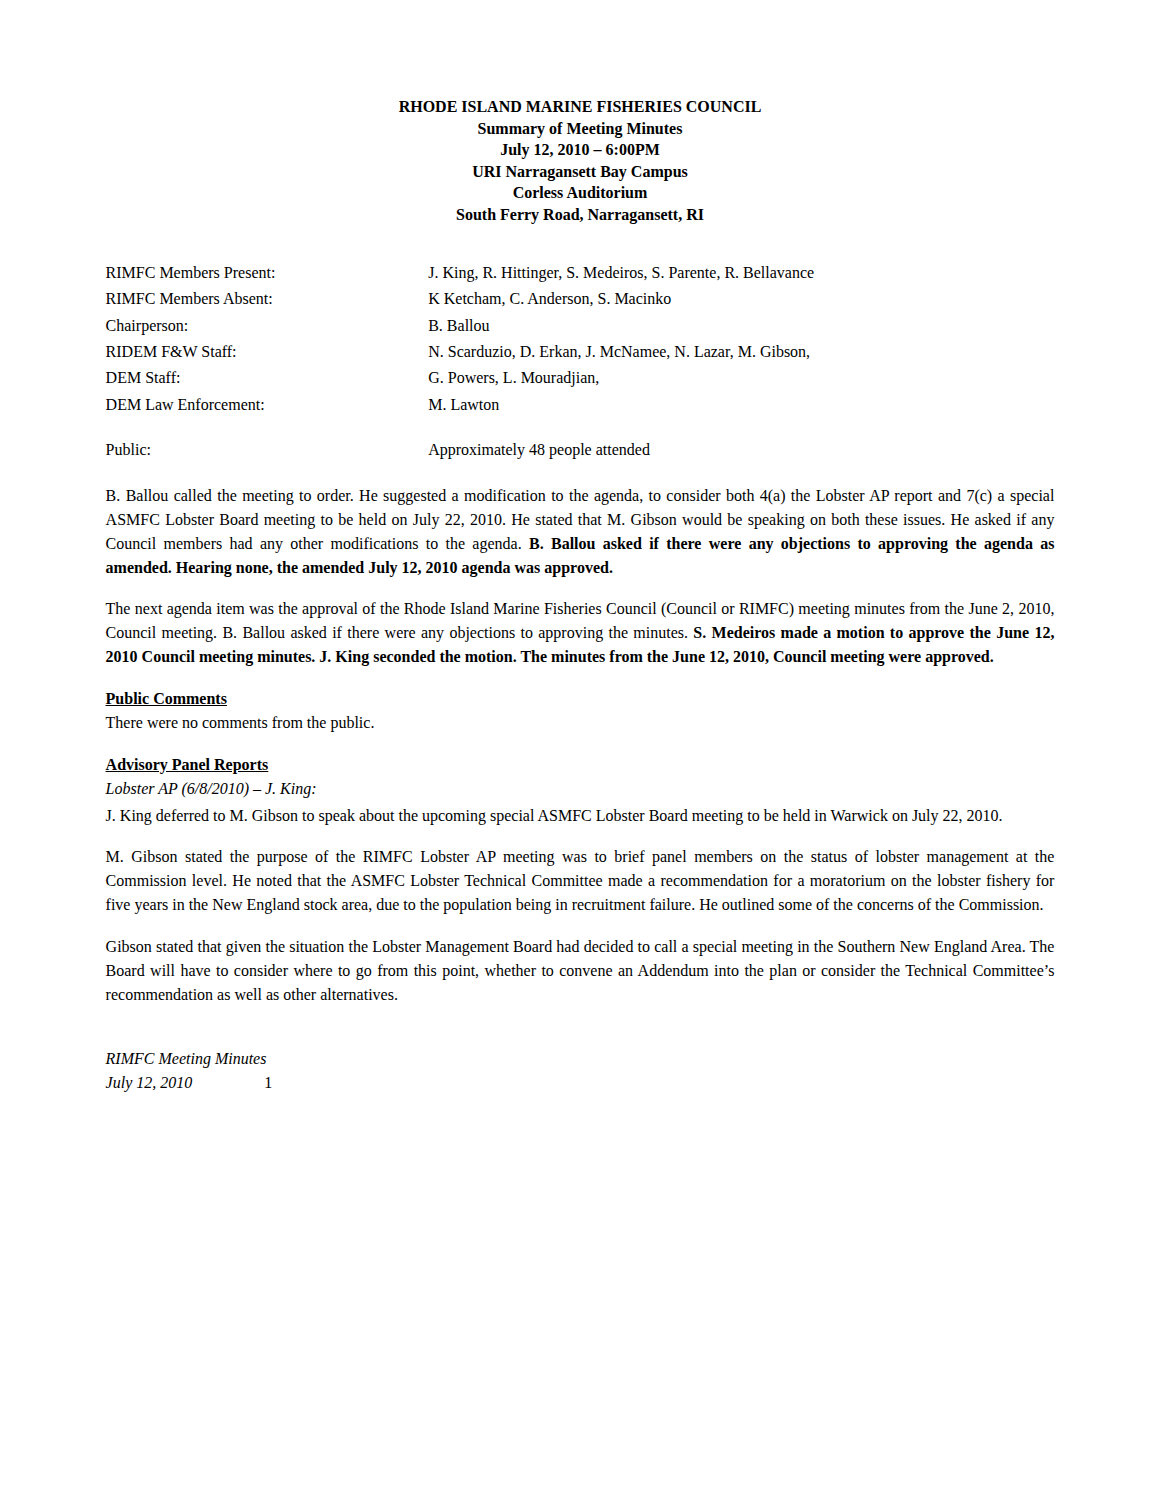RHODE ISLAND MARINE FISHERIES COUNCIL
Summary of Meeting Minutes
July 12, 2010 – 6:00PM
URI Narragansett Bay Campus
Corless Auditorium
South Ferry Road, Narragansett, RI
| RIMFC Members Present: | J. King, R. Hittinger, S. Medeiros, S. Parente, R. Bellavance |
| RIMFC Members Absent: | K Ketcham, C. Anderson, S. Macinko |
| Chairperson: | B. Ballou |
| RIDEM F&W Staff: | N. Scarduzio, D. Erkan, J. McNamee, N. Lazar, M. Gibson, |
| DEM Staff: | G. Powers, L. Mouradjian, |
| DEM Law Enforcement: | M. Lawton |
| Public: | Approximately 48 people attended |
B. Ballou called the meeting to order. He suggested a modification to the agenda, to consider both 4(a) the Lobster AP report and 7(c) a special ASMFC Lobster Board meeting to be held on July 22, 2010. He stated that M. Gibson would be speaking on both these issues. He asked if any Council members had any other modifications to the agenda. B. Ballou asked if there were any objections to approving the agenda as amended. Hearing none, the amended July 12, 2010 agenda was approved.
The next agenda item was the approval of the Rhode Island Marine Fisheries Council (Council or RIMFC) meeting minutes from the June 2, 2010, Council meeting. B. Ballou asked if there were any objections to approving the minutes. S. Medeiros made a motion to approve the June 12, 2010 Council meeting minutes. J. King seconded the motion. The minutes from the June 12, 2010, Council meeting were approved.
Public Comments
There were no comments from the public.
Advisory Panel Reports
Lobster AP (6/8/2010) – J. King:
J. King deferred to M. Gibson to speak about the upcoming special ASMFC Lobster Board meeting to be held in Warwick on July 22, 2010.
M. Gibson stated the purpose of the RIMFC Lobster AP meeting was to brief panel members on the status of lobster management at the Commission level. He noted that the ASMFC Lobster Technical Committee made a recommendation for a moratorium on the lobster fishery for five years in the New England stock area, due to the population being in recruitment failure. He outlined some of the concerns of the Commission.
Gibson stated that given the situation the Lobster Management Board had decided to call a special meeting in the Southern New England Area. The Board will have to consider where to go from this point, whether to convene an Addendum into the plan or consider the Technical Committee’s recommendation as well as other alternatives.
RIMFC Meeting Minutes
July 12, 20101